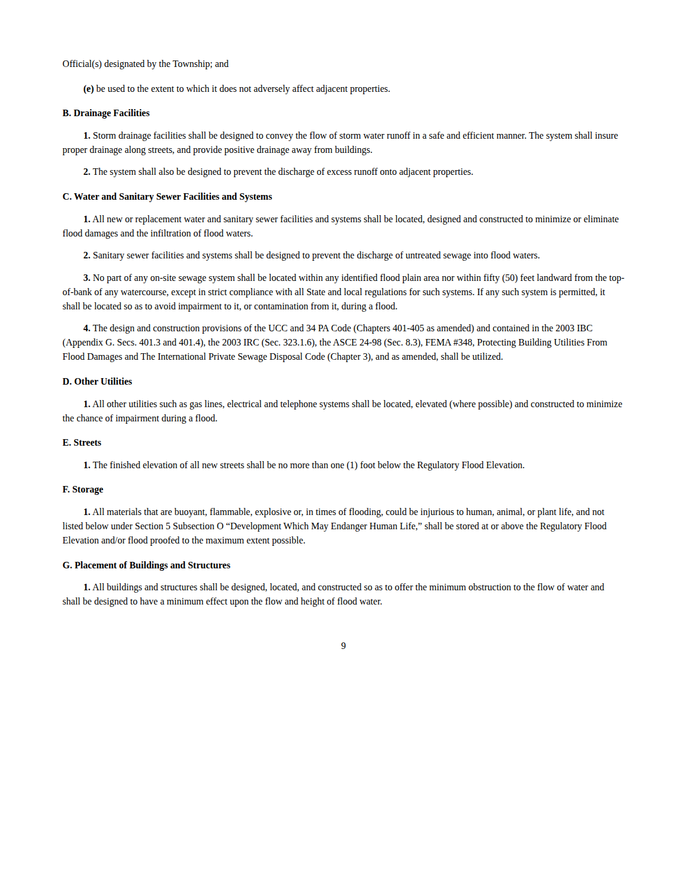Official(s) designated by the Township; and
(e) be used to the extent to which it does not adversely affect adjacent properties.
B. Drainage Facilities
1. Storm drainage facilities shall be designed to convey the flow of storm water runoff in a safe and efficient manner. The system shall insure proper drainage along streets, and provide positive drainage away from buildings.
2. The system shall also be designed to prevent the discharge of excess runoff onto adjacent properties.
C. Water and Sanitary Sewer Facilities and Systems
1. All new or replacement water and sanitary sewer facilities and systems shall be located, designed and constructed to minimize or eliminate flood damages and the infiltration of flood waters.
2. Sanitary sewer facilities and systems shall be designed to prevent the discharge of untreated sewage into flood waters.
3. No part of any on-site sewage system shall be located within any identified flood plain area nor within fifty (50) feet landward from the top-of-bank of any watercourse, except in strict compliance with all State and local regulations for such systems. If any such system is permitted, it shall be located so as to avoid impairment to it, or contamination from it, during a flood.
4. The design and construction provisions of the UCC and 34 PA Code (Chapters 401-405 as amended) and contained in the 2003 IBC (Appendix G. Secs. 401.3 and 401.4), the 2003 IRC (Sec. 323.1.6), the ASCE 24-98 (Sec. 8.3), FEMA #348, Protecting Building Utilities From Flood Damages and The International Private Sewage Disposal Code (Chapter 3), and as amended, shall be utilized.
D. Other Utilities
1. All other utilities such as gas lines, electrical and telephone systems shall be located, elevated (where possible) and constructed to minimize the chance of impairment during a flood.
E. Streets
1. The finished elevation of all new streets shall be no more than one (1) foot below the Regulatory Flood Elevation.
F. Storage
1. All materials that are buoyant, flammable, explosive or, in times of flooding, could be injurious to human, animal, or plant life, and not listed below under Section 5 Subsection O “Development Which May Endanger Human Life,” shall be stored at or above the Regulatory Flood Elevation and/or flood proofed to the maximum extent possible.
G. Placement of Buildings and Structures
1. All buildings and structures shall be designed, located, and constructed so as to offer the minimum obstruction to the flow of water and shall be designed to have a minimum effect upon the flow and height of flood water.
9